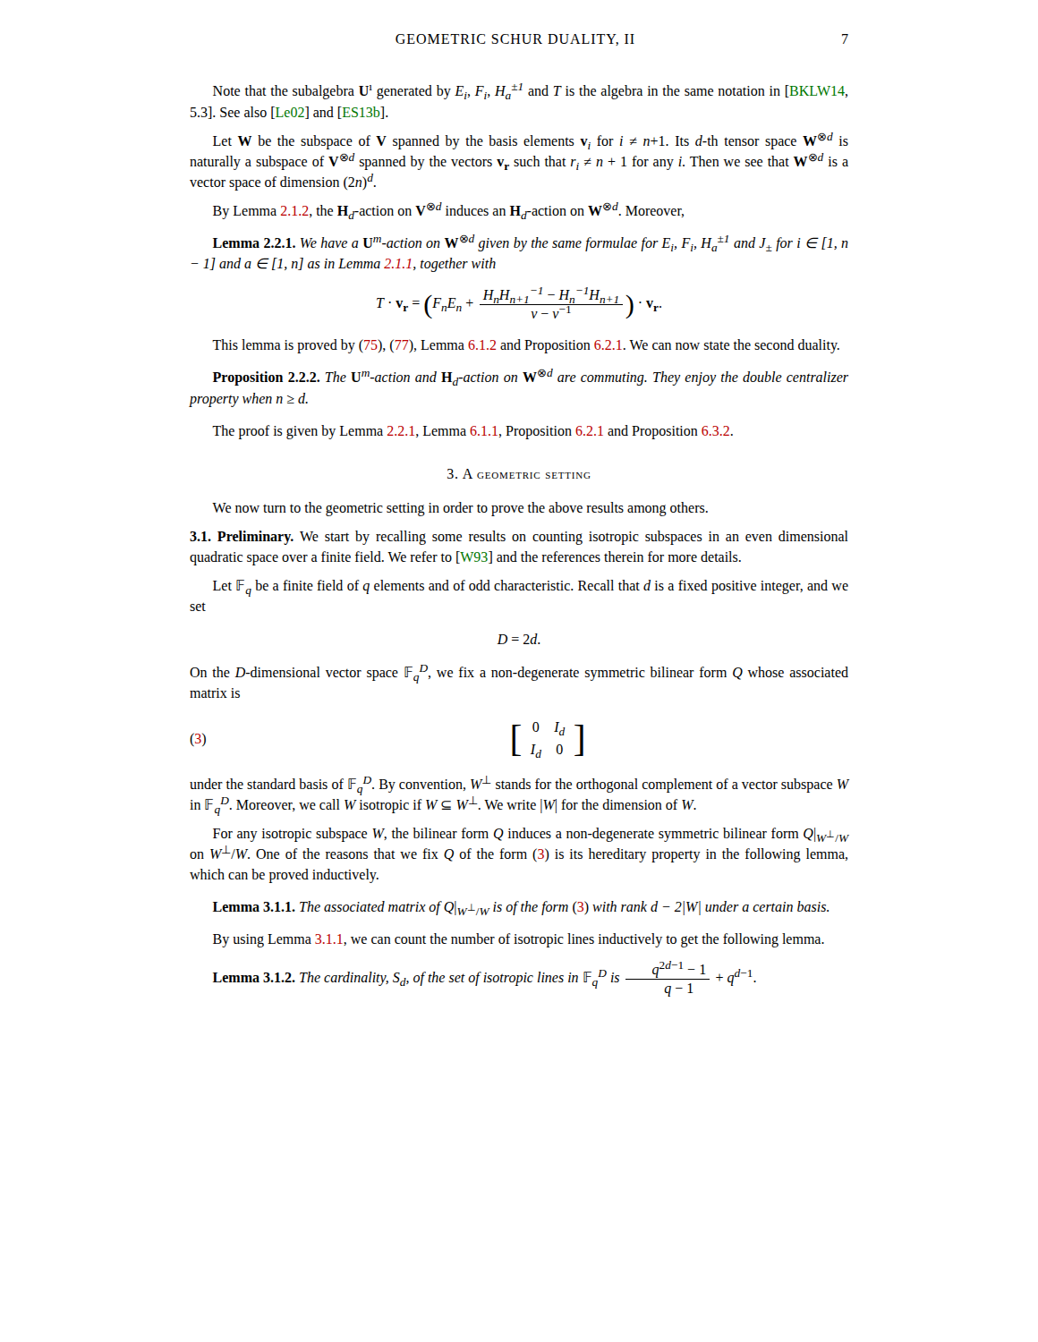GEOMETRIC SCHUR DUALITY, II 7
Note that the subalgebra Uı generated by Ei, Fi, Ha±1 and T is the algebra in the same notation in [BKLW14, 5.3]. See also [Le02] and [ES13b].
Let W be the subspace of V spanned by the basis elements vi for i ≠ n+1. Its d-th tensor space W⊗d is naturally a subspace of V⊗d spanned by the vectors vr such that ri ≠ n + 1 for any i. Then we see that W⊗d is a vector space of dimension (2n)d.
By Lemma 2.1.2, the Hd-action on V⊗d induces an Hd-action on W⊗d. Moreover,
Lemma 2.2.1. We have a Um-action on W⊗d given by the same formulae for Ei, Fi, Ha±1 and J± for i ∈ [1, n − 1] and a ∈ [1, n] as in Lemma 2.1.1, together with
T · vr = (FnEn + HnHn+1−1 − Hn−1Hn+1 v − v−1) · vr.
This lemma is proved by (75), (77), Lemma 6.1.2 and Proposition 6.2.1. We can now state the second duality.
Proposition 2.2.2. The Um-action and Hd-action on W⊗d are commuting. They enjoy the double centralizer property when n ≥ d.
The proof is given by Lemma 2.2.1, Lemma 6.1.1, Proposition 6.2.1 and Proposition 6.3.2.
3. A geometric setting
We now turn to the geometric setting in order to prove the above results among others.
3.1. Preliminary. We start by recalling some results on counting isotropic subspaces in an even dimensional quadratic space over a finite field. We refer to [W93] and the references therein for more details.
Let 𝔽q be a finite field of q elements and of odd characteristic. Recall that d is a fixed positive integer, and we set
D = 2d.
On the D-dimensional vector space 𝔽qD, we fix a non-degenerate symmetric bilinear form Q whose associated matrix is
(3) [
| 0 | I d |
| I d | 0 |
]
under the standard basis of 𝔽qD. By convention, W⊥ stands for the orthogonal complement of a vector subspace W in 𝔽qD. Moreover, we call W isotropic if W ⊆ W⊥. We write |W| for the dimension of W.
For any isotropic subspace W, the bilinear form Q induces a non-degenerate symmetric bilinear form Q|W⊥/W on W⊥/W. One of the reasons that we fix Q of the form (3) is its hereditary property in the following lemma, which can be proved inductively.
Lemma 3.1.1. The associated matrix of Q|W⊥/W is of the form (3) with rank d − 2|W| under a certain basis.
By using Lemma 3.1.1, we can count the number of isotropic lines inductively to get the following lemma.
Lemma 3.1.2. The cardinality, Sd, of the set of isotropic lines in 𝔽qD is q2d−1 − 1 q − 1 + qd−1.